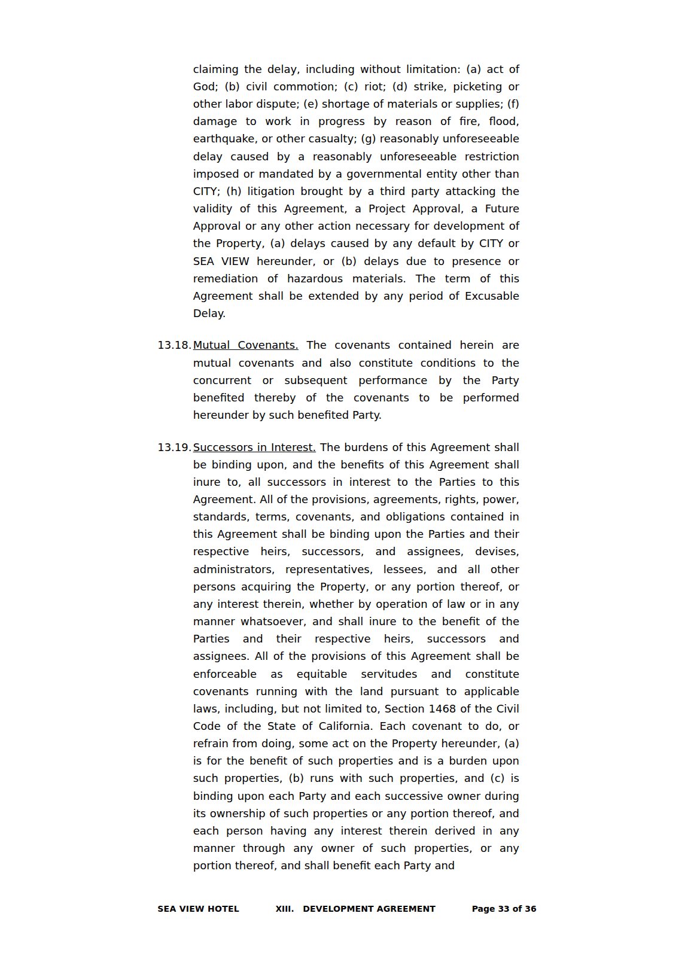claiming the delay, including without limitation: (a) act of God; (b) civil commotion; (c) riot; (d) strike, picketing or other labor dispute; (e) shortage of materials or supplies; (f) damage to work in progress by reason of fire, flood, earthquake, or other casualty; (g) reasonably unforeseeable delay caused by a reasonably unforeseeable restriction imposed or mandated by a governmental entity other than CITY; (h) litigation brought by a third party attacking the validity of this Agreement, a Project Approval, a Future Approval or any other action necessary for development of the Property, (a) delays caused by any default by CITY or SEA VIEW hereunder, or (b) delays due to presence or remediation of hazardous materials. The term of this Agreement shall be extended by any period of Excusable Delay.
13.18. Mutual Covenants. The covenants contained herein are mutual covenants and also constitute conditions to the concurrent or subsequent performance by the Party benefited thereby of the covenants to be performed hereunder by such benefited Party.
13.19. Successors in Interest. The burdens of this Agreement shall be binding upon, and the benefits of this Agreement shall inure to, all successors in interest to the Parties to this Agreement. All of the provisions, agreements, rights, power, standards, terms, covenants, and obligations contained in this Agreement shall be binding upon the Parties and their respective heirs, successors, and assignees, devises, administrators, representatives, lessees, and all other persons acquiring the Property, or any portion thereof, or any interest therein, whether by operation of law or in any manner whatsoever, and shall inure to the benefit of the Parties and their respective heirs, successors and assignees. All of the provisions of this Agreement shall be enforceable as equitable servitudes and constitute covenants running with the land pursuant to applicable laws, including, but not limited to, Section 1468 of the Civil Code of the State of California. Each covenant to do, or refrain from doing, some act on the Property hereunder, (a) is for the benefit of such properties and is a burden upon such properties, (b) runs with such properties, and (c) is binding upon each Party and each successive owner during its ownership of such properties or any portion thereof, and each person having any interest therein derived in any manner through any owner of such properties, or any portion thereof, and shall benefit each Party and
SEA VIEW HOTEL
XIII. DEVELOPMENT AGREEMENT
Page 33 of 36